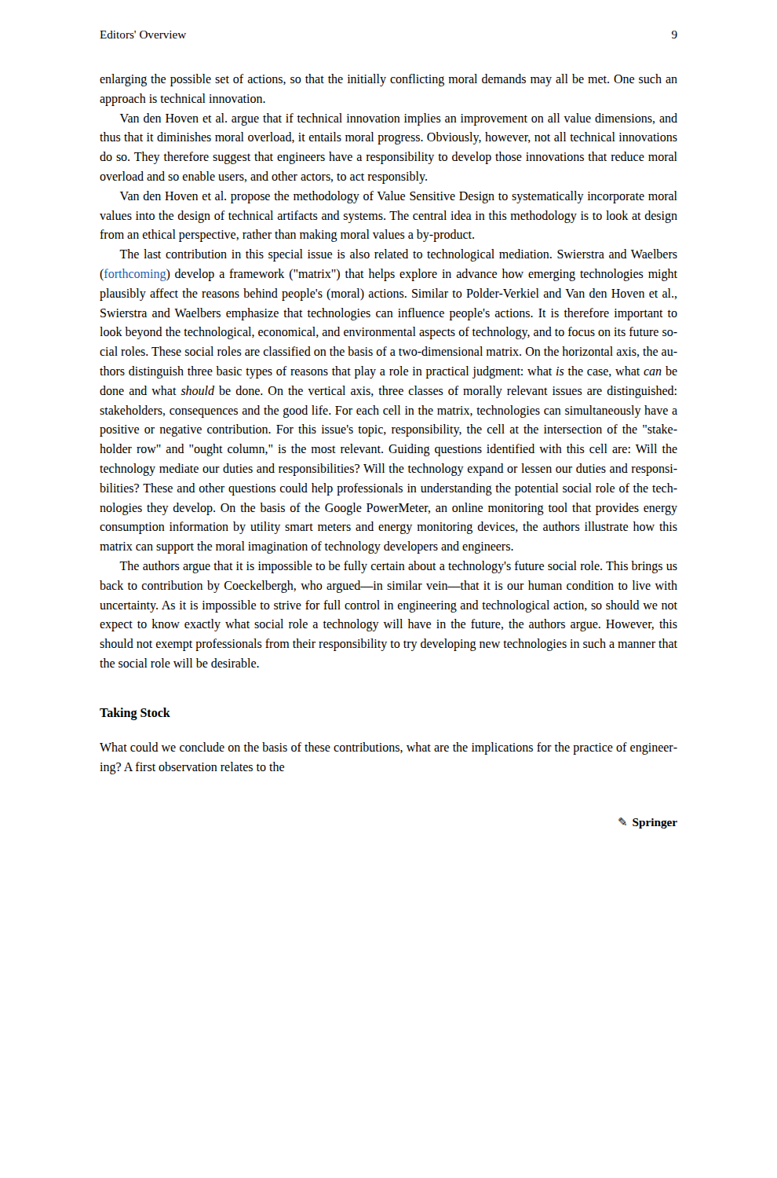Editors' Overview 9
enlarging the possible set of actions, so that the initially conflicting moral demands may all be met. One such an approach is technical innovation.
Van den Hoven et al. argue that if technical innovation implies an improvement on all value dimensions, and thus that it diminishes moral overload, it entails moral progress. Obviously, however, not all technical innovations do so. They therefore suggest that engineers have a responsibility to develop those innovations that reduce moral overload and so enable users, and other actors, to act responsibly.
Van den Hoven et al. propose the methodology of Value Sensitive Design to systematically incorporate moral values into the design of technical artifacts and systems. The central idea in this methodology is to look at design from an ethical perspective, rather than making moral values a by-product.
The last contribution in this special issue is also related to technological mediation. Swierstra and Waelbers (forthcoming) develop a framework ("matrix") that helps explore in advance how emerging technologies might plausibly affect the reasons behind people's (moral) actions. Similar to Polder-Verkiel and Van den Hoven et al., Swierstra and Waelbers emphasize that technologies can influence people's actions. It is therefore important to look beyond the technological, economical, and environmental aspects of technology, and to focus on its future social roles. These social roles are classified on the basis of a two-dimensional matrix. On the horizontal axis, the authors distinguish three basic types of reasons that play a role in practical judgment: what is the case, what can be done and what should be done. On the vertical axis, three classes of morally relevant issues are distinguished: stakeholders, consequences and the good life. For each cell in the matrix, technologies can simultaneously have a positive or negative contribution. For this issue's topic, responsibility, the cell at the intersection of the "stakeholder row" and "ought column," is the most relevant. Guiding questions identified with this cell are: Will the technology mediate our duties and responsibilities? Will the technology expand or lessen our duties and responsibilities? These and other questions could help professionals in understanding the potential social role of the technologies they develop. On the basis of the Google PowerMeter, an online monitoring tool that provides energy consumption information by utility smart meters and energy monitoring devices, the authors illustrate how this matrix can support the moral imagination of technology developers and engineers.
The authors argue that it is impossible to be fully certain about a technology's future social role. This brings us back to contribution by Coeckelbergh, who argued—in similar vein—that it is our human condition to live with uncertainty. As it is impossible to strive for full control in engineering and technological action, so should we not expect to know exactly what social role a technology will have in the future, the authors argue. However, this should not exempt professionals from their responsibility to try developing new technologies in such a manner that the social role will be desirable.
Taking Stock
What could we conclude on the basis of these contributions, what are the implications for the practice of engineering? A first observation relates to the
✎Springer